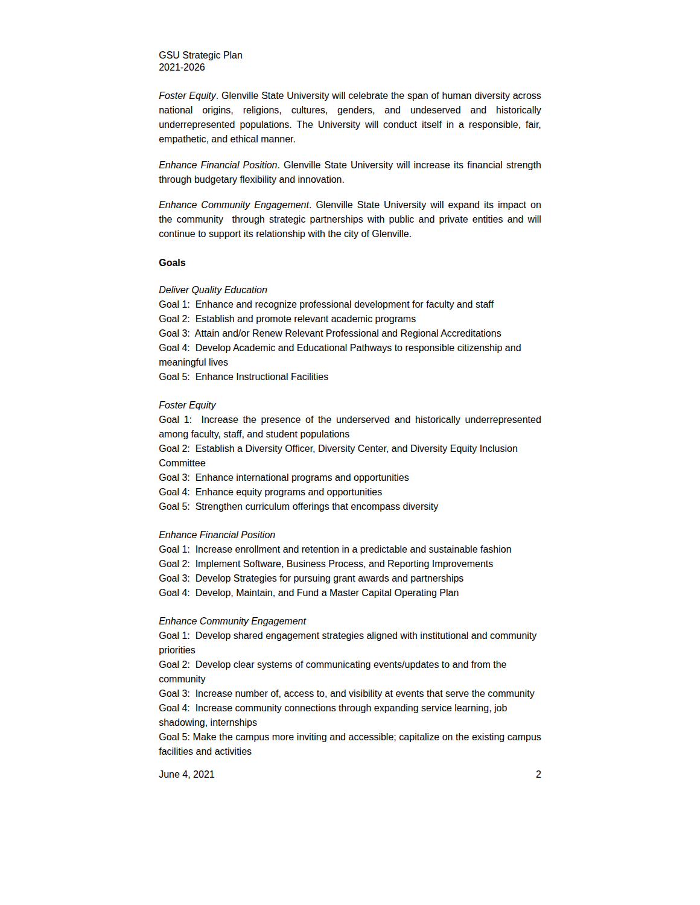GSU Strategic Plan
2021-2026
Foster Equity. Glenville State University will celebrate the span of human diversity across national origins, religions, cultures, genders, and undeserved and historically underrepresented populations. The University will conduct itself in a responsible, fair, empathetic, and ethical manner.
Enhance Financial Position. Glenville State University will increase its financial strength through budgetary flexibility and innovation.
Enhance Community Engagement. Glenville State University will expand its impact on the community through strategic partnerships with public and private entities and will continue to support its relationship with the city of Glenville.
Goals
Deliver Quality Education
Goal 1: Enhance and recognize professional development for faculty and staff
Goal 2: Establish and promote relevant academic programs
Goal 3: Attain and/or Renew Relevant Professional and Regional Accreditations
Goal 4: Develop Academic and Educational Pathways to responsible citizenship and meaningful lives
Goal 5: Enhance Instructional Facilities
Foster Equity
Goal 1: Increase the presence of the underserved and historically underrepresented among faculty, staff, and student populations
Goal 2: Establish a Diversity Officer, Diversity Center, and Diversity Equity Inclusion Committee
Goal 3: Enhance international programs and opportunities
Goal 4: Enhance equity programs and opportunities
Goal 5: Strengthen curriculum offerings that encompass diversity
Enhance Financial Position
Goal 1: Increase enrollment and retention in a predictable and sustainable fashion
Goal 2: Implement Software, Business Process, and Reporting Improvements
Goal 3: Develop Strategies for pursuing grant awards and partnerships
Goal 4: Develop, Maintain, and Fund a Master Capital Operating Plan
Enhance Community Engagement
Goal 1: Develop shared engagement strategies aligned with institutional and community priorities
Goal 2: Develop clear systems of communicating events/updates to and from the community
Goal 3: Increase number of, access to, and visibility at events that serve the community
Goal 4: Increase community connections through expanding service learning, job shadowing, internships
Goal 5: Make the campus more inviting and accessible; capitalize on the existing campus facilities and activities
June 4, 2021 2